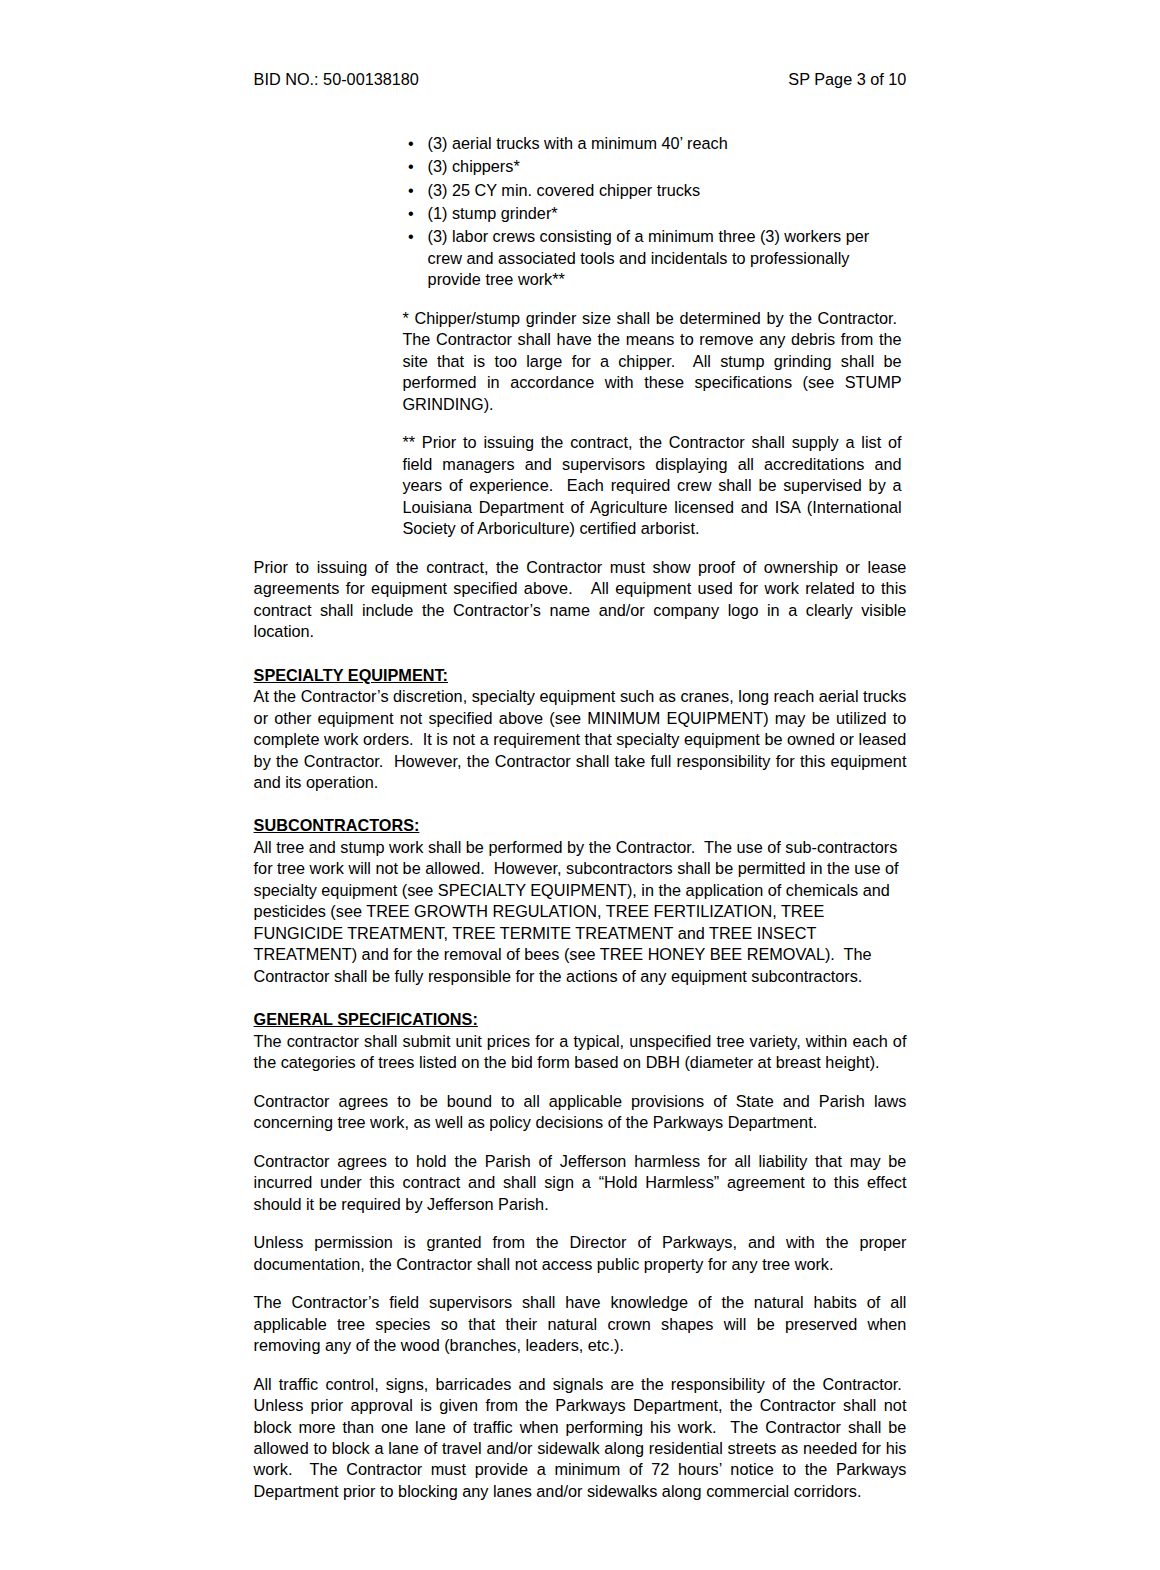BID NO.: 50-00138180
SP Page 3 of 10
(3) aerial trucks with a minimum 40’ reach
(3) chippers*
(3) 25 CY min. covered chipper trucks
(1) stump grinder*
(3) labor crews consisting of a minimum three (3) workers per crew and associated tools and incidentals to professionally provide tree work**
* Chipper/stump grinder size shall be determined by the Contractor. The Contractor shall have the means to remove any debris from the site that is too large for a chipper. All stump grinding shall be performed in accordance with these specifications (see STUMP GRINDING).
** Prior to issuing the contract, the Contractor shall supply a list of field managers and supervisors displaying all accreditations and years of experience. Each required crew shall be supervised by a Louisiana Department of Agriculture licensed and ISA (International Society of Arboriculture) certified arborist.
Prior to issuing of the contract, the Contractor must show proof of ownership or lease agreements for equipment specified above. All equipment used for work related to this contract shall include the Contractor’s name and/or company logo in a clearly visible location.
SPECIALTY EQUIPMENT:
At the Contractor’s discretion, specialty equipment such as cranes, long reach aerial trucks or other equipment not specified above (see MINIMUM EQUIPMENT) may be utilized to complete work orders. It is not a requirement that specialty equipment be owned or leased by the Contractor. However, the Contractor shall take full responsibility for this equipment and its operation.
SUBCONTRACTORS:
All tree and stump work shall be performed by the Contractor. The use of sub-contractors for tree work will not be allowed. However, subcontractors shall be permitted in the use of specialty equipment (see SPECIALTY EQUIPMENT), in the application of chemicals and pesticides (see TREE GROWTH REGULATION, TREE FERTILIZATION, TREE FUNGICIDE TREATMENT, TREE TERMITE TREATMENT and TREE INSECT TREATMENT) and for the removal of bees (see TREE HONEY BEE REMOVAL). The Contractor shall be fully responsible for the actions of any equipment subcontractors.
GENERAL SPECIFICATIONS:
The contractor shall submit unit prices for a typical, unspecified tree variety, within each of the categories of trees listed on the bid form based on DBH (diameter at breast height).
Contractor agrees to be bound to all applicable provisions of State and Parish laws concerning tree work, as well as policy decisions of the Parkways Department.
Contractor agrees to hold the Parish of Jefferson harmless for all liability that may be incurred under this contract and shall sign a “Hold Harmless” agreement to this effect should it be required by Jefferson Parish.
Unless permission is granted from the Director of Parkways, and with the proper documentation, the Contractor shall not access public property for any tree work.
The Contractor’s field supervisors shall have knowledge of the natural habits of all applicable tree species so that their natural crown shapes will be preserved when removing any of the wood (branches, leaders, etc.).
All traffic control, signs, barricades and signals are the responsibility of the Contractor. Unless prior approval is given from the Parkways Department, the Contractor shall not block more than one lane of traffic when performing his work. The Contractor shall be allowed to block a lane of travel and/or sidewalk along residential streets as needed for his work. The Contractor must provide a minimum of 72 hours’ notice to the Parkways Department prior to blocking any lanes and/or sidewalks along commercial corridors.